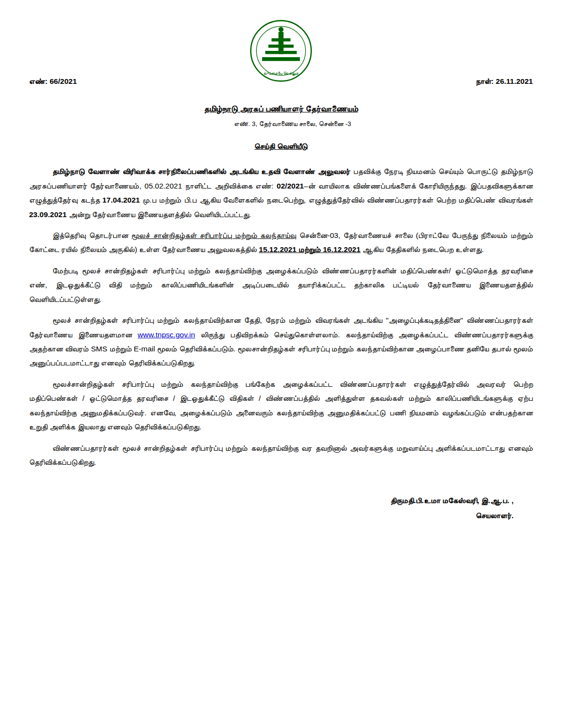எண்: 66/2021 நாள்: 26.11.2021
தமிழ்நாடு அரசுப் பணியாளர் தேர்வாணையம்
எண். 3, தேர்வாணைய சாலை, சென்னை -3
செய்தி வெளியீடு
தமிழ்நாடு வேளாண் விரிவாக்க சார்நிலைப்பணிகளில் அடங்கிய உதவி வேளாண் அலுவலர் பதவிக்கு நேரடி நியமனம் செய்யும் பொருட்டு தமிழ்நாடு அரசுப்பணியாளர் தேர்வாணையம், 05.02.2021 நாளிட்ட அறிவிக்கை எண்: 02/2021–ன் வாயிலாக விண்ணப்பங்களைக் கோரியிருந்தது. இப்பதவிகளுக்கான எழுத்துத்தேர்வு கடந்த 17.04.2021 மு.ப மற்றும் பி.ப ஆகிய வேளைகளில் நடைபெற்று, எழுத்துத்தேர்வில் விண்ணப்பதாரர்கள் பெற்ற மதிப்பெண் விவரங்கள் 23.09.2021 அன்று தேர்வாணைய இணையதளத்தில் வெளியிடப்பட்டது.
இத்தெரிவு தொடர்பான மூலச் சான்றிதழ்கள் சரிபார்ப்பு மற்றும் கலந்தாய்வு சென்னை-03, தேர்வாணையச் சாலை (பிராட்வே பேருந்து நிலையம் மற்றும் கோட்டை ரயில் நிலையம் அருகில்) உள்ள தேர்வாணைய அலுவலகத்தில் 15.12.2021 மற்றும் 16.12.2021 ஆகிய தேதிகளில் நடைபெற உள்ளது.
மேற்படி மூலச் சான்றிதழ்கள் சரிபார்ப்பு மற்றும் கலந்தாய்விற்கு அழைக்கப்படும் விண்ணப்பதாரர்களின் மதிப்பெண்கள்/ ஒட்டுமொத்த தரவரிசை எண், இடஒதுக்கீட்டு விதி மற்றும் காலிப்பணியிடங்களின் அடிப்படையில் தயாரிக்கப்பட்ட தற்காலிக பட்டியல் தேர்வாணைய இணையதளத்தில் வெளியிடப்பட்டுள்ளது.
மூலச் சான்றிதழ்கள் சரிபார்ப்பு மற்றும் கலந்தாய்விற்கான தேதி, நேரம் மற்றும் விவரங்கள் அடங்கிய "அழைப்புக்கடிதத்தினை" விண்ணப்பதாரர்கள் தேர்வாணைய இணையதளமான www.tnpsc.gov.in லிருந்து பதிவிறக்கம் செய்துகொள்ளலாம். கலந்தாய்விற்கு அழைக்கப்பட்ட விண்ணப்பதாரர்களுக்கு அதற்கான விவரம் SMS மற்றும் E-mail மூலம் தெரிவிக்கப்படும். மூலசான்றிதழ்கள் சரிபார்ப்பு மற்றும் கலந்தாய்விற்கான அழைப்பாணை தனியே தபால் மூலம் அனுப்பப்படமாட்டாது எனவும் தெரிவிக்கப்படுகிறது.
மூலச்சான்றிதழ்கள் சரிபார்ப்பு மற்றும் கலந்தாய்விற்கு பங்கேற்க அழைக்கப்பட்ட விண்ணப்பதாரர்கள் எழுத்துத்தேர்வில் அவரவர் பெற்ற மதிப்பெண்கள் / ஒட்டுமொத்த தரவரிசை / இடஒதுக்கீட்டு விதிகள் / விண்ணப்பத்தில் அளித்துள்ள தகவல்கள் மற்றும் காலிப்பணியிடங்களுக்கு ஏற்ப கலந்தாய்விற்கு அனுமதிக்கப்படுவர். எனவே, அழைக்கப்படும் அனைவரும் கலந்தாய்விற்கு அனுமதிக்கப்பட்டு பணி நியமனம் வழங்கப்படும் என்பதற்கான உறுதி அளிக்க இயலாது எனவும் தெரிவிக்கப்படுகிறது.
விண்ணப்பதாரர்கள் மூலச் சான்றிதழ்கள் சரிபார்ப்பு மற்றும் கலந்தாய்விற்கு வர தவறினால் அவர்களுக்கு மறுவாய்ப்பு அளிக்கப்படமாட்டாது எனவும் தெரிவிக்கப்படுகிறது.
திருமதி.பி.உமா மகேஸ்வரி, இ.ஆ.ப. ,
செயலாளர்.